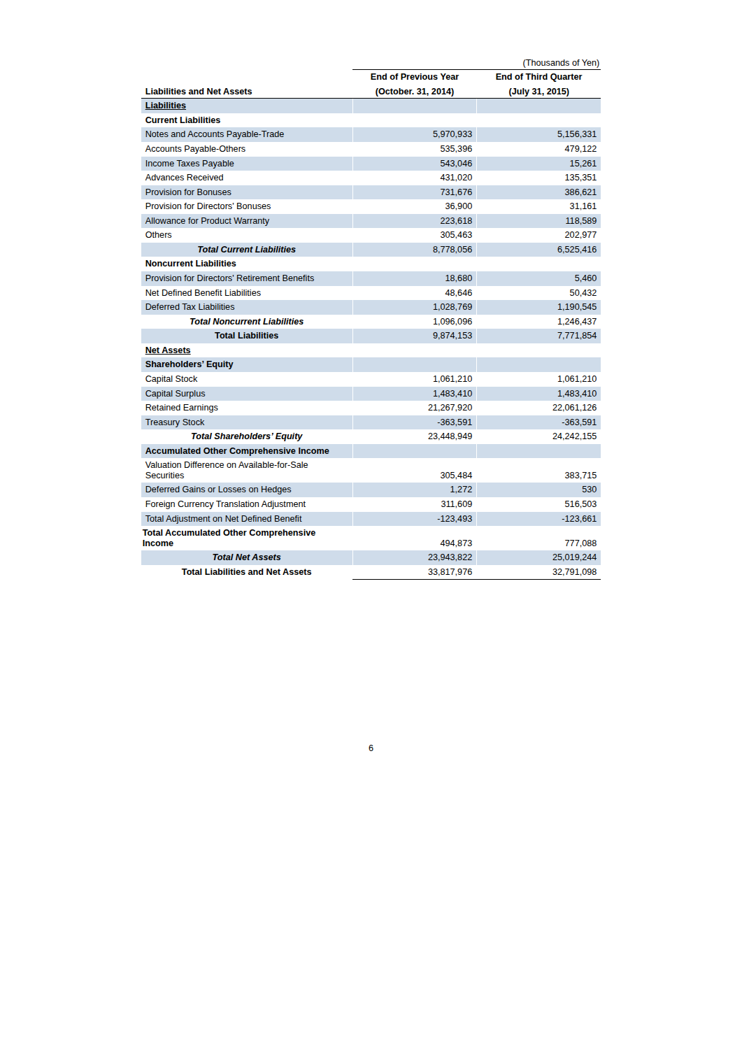(Thousands of Yen)
| | End of Previous Year | End of Third Quarter |
| --- | --- | --- |
| Liabilities and Net Assets | (October. 31, 2014) | (July 31, 2015) |
| Liabilities | | |
| Current Liabilities | | |
| Notes and Accounts Payable-Trade | 5,970,933 | 5,156,331 |
| Accounts Payable-Others | 535,396 | 479,122 |
| Income Taxes Payable | 543,046 | 15,261 |
| Advances Received | 431,020 | 135,351 |
| Provision for Bonuses | 731,676 | 386,621 |
| Provision for Directors' Bonuses | 36,900 | 31,161 |
| Allowance for Product Warranty | 223,618 | 118,589 |
| Others | 305,463 | 202,977 |
| Total Current Liabilities | 8,778,056 | 6,525,416 |
| Noncurrent Liabilities | | |
| Provision for Directors' Retirement Benefits | 18,680 | 5,460 |
| Net Defined Benefit Liabilities | 48,646 | 50,432 |
| Deferred Tax Liabilities | 1,028,769 | 1,190,545 |
| Total Noncurrent Liabilities | 1,096,096 | 1,246,437 |
| Total Liabilities | 9,874,153 | 7,771,854 |
| Net Assets | | |
| Shareholders’ Equity | | |
| Capital Stock | 1,061,210 | 1,061,210 |
| Capital Surplus | 1,483,410 | 1,483,410 |
| Retained Earnings | 21,267,920 | 22,061,126 |
| Treasury Stock | -363,591 | -363,591 |
| Total Shareholders’ Equity | 23,448,949 | 24,242,155 |
| Accumulated Other Comprehensive Income | | |
| Valuation Difference on Available-for-Sale Securities | 305,484 | 383,715 |
| Deferred Gains or Losses on Hedges | 1,272 | 530 |
| Foreign Currency Translation Adjustment | 311,609 | 516,503 |
| Total Adjustment on Net Defined Benefit | -123,493 | -123,661 |
| Total Accumulated Other Comprehensive Income | 494,873 | 777,088 |
| Total Net Assets | 23,943,822 | 25,019,244 |
| Total Liabilities and Net Assets | 33,817,976 | 32,791,098 |
6